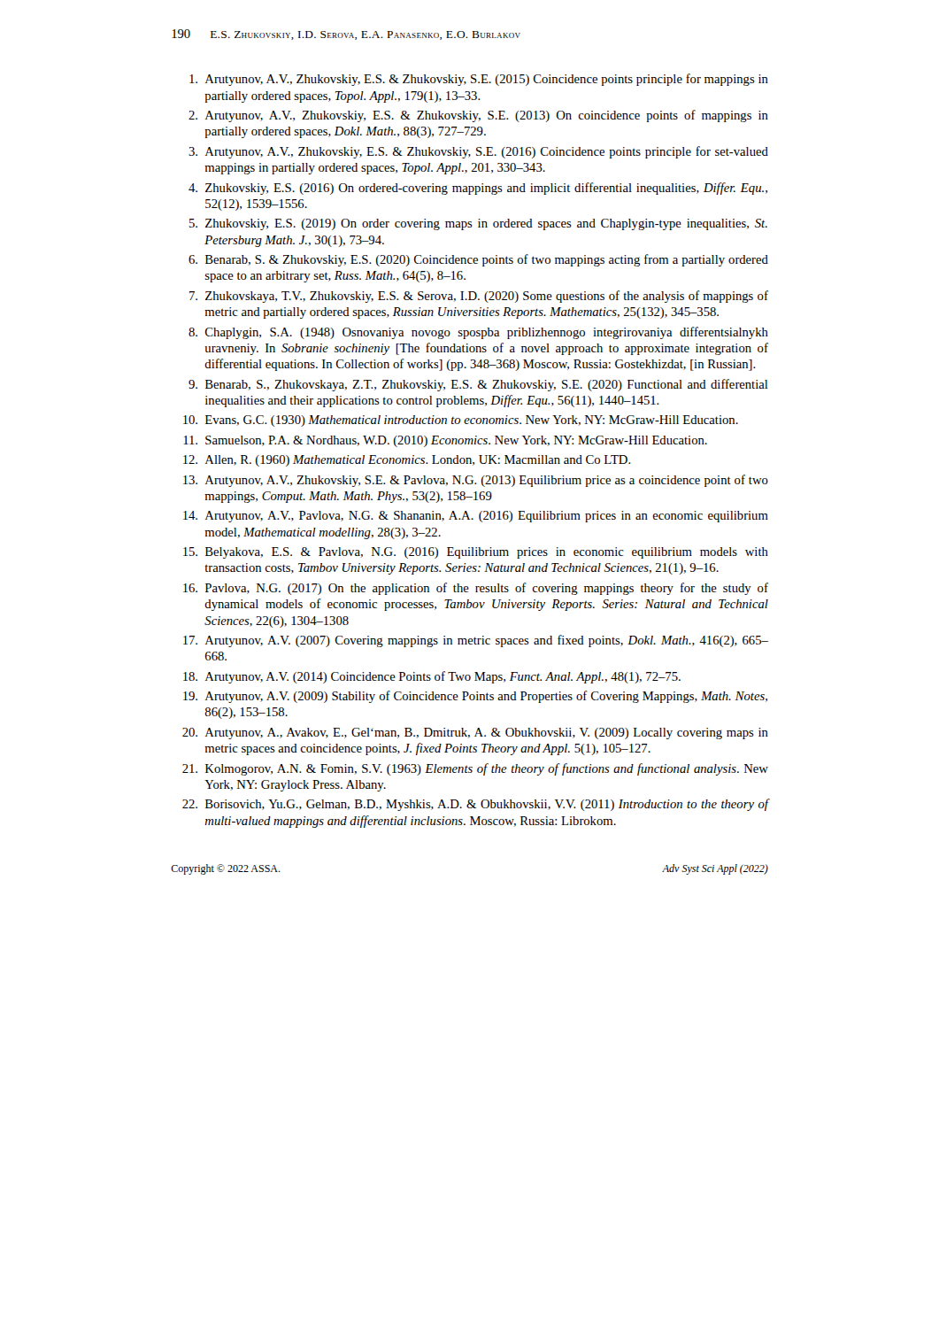190 E.S. Zhukovskiy, I.D. Serova, E.A. Panasenko, E.O. Burlakov
Arutyunov, A.V., Zhukovskiy, E.S. & Zhukovskiy, S.E. (2015) Coincidence points principle for mappings in partially ordered spaces, Topol. Appl., 179(1), 13–33.
Arutyunov, A.V., Zhukovskiy, E.S. & Zhukovskiy, S.E. (2013) On coincidence points of mappings in partially ordered spaces, Dokl. Math., 88(3), 727–729.
Arutyunov, A.V., Zhukovskiy, E.S. & Zhukovskiy, S.E. (2016) Coincidence points principle for set-valued mappings in partially ordered spaces, Topol. Appl., 201, 330–343.
Zhukovskiy, E.S. (2016) On ordered-covering mappings and implicit differential inequalities, Differ. Equ., 52(12), 1539–1556.
Zhukovskiy, E.S. (2019) On order covering maps in ordered spaces and Chaplygin-type inequalities, St. Petersburg Math. J., 30(1), 73–94.
Benarab, S. & Zhukovskiy, E.S. (2020) Coincidence points of two mappings acting from a partially ordered space to an arbitrary set, Russ. Math., 64(5), 8–16.
Zhukovskaya, T.V., Zhukovskiy, E.S. & Serova, I.D. (2020) Some questions of the analysis of mappings of metric and partially ordered spaces, Russian Universities Reports. Mathematics, 25(132), 345–358.
Chaplygin, S.A. (1948) Osnovaniya novogo spospba priblizhennogo integrirovaniya differentsialnykh uravneniy. In Sobranie sochineniy [The foundations of a novel approach to approximate integration of differential equations. In Collection of works] (pp. 348–368) Moscow, Russia: Gostekhizdat, [in Russian].
Benarab, S., Zhukovskaya, Z.T., Zhukovskiy, E.S. & Zhukovskiy, S.E. (2020) Functional and differential inequalities and their applications to control problems, Differ. Equ., 56(11), 1440–1451.
Evans, G.C. (1930) Mathematical introduction to economics. New York, NY: McGraw-Hill Education.
Samuelson, P.A. & Nordhaus, W.D. (2010) Economics. New York, NY: McGraw-Hill Education.
Allen, R. (1960) Mathematical Economics. London, UK: Macmillan and Co LTD.
Arutyunov, A.V., Zhukovskiy, S.E. & Pavlova, N.G. (2013) Equilibrium price as a coincidence point of two mappings, Comput. Math. Math. Phys., 53(2), 158–169
Arutyunov, A.V., Pavlova, N.G. & Shananin, A.A. (2016) Equilibrium prices in an economic equilibrium model, Mathematical modelling, 28(3), 3–22.
Belyakova, E.S. & Pavlova, N.G. (2016) Equilibrium prices in economic equilibrium models with transaction costs, Tambov University Reports. Series: Natural and Technical Sciences, 21(1), 9–16.
Pavlova, N.G. (2017) On the application of the results of covering mappings theory for the study of dynamical models of economic processes, Tambov University Reports. Series: Natural and Technical Sciences, 22(6), 1304–1308
Arutyunov, A.V. (2007) Covering mappings in metric spaces and fixed points, Dokl. Math., 416(2), 665–668.
Arutyunov, A.V. (2014) Coincidence Points of Two Maps, Funct. Anal. Appl., 48(1), 72–75.
Arutyunov, A.V. (2009) Stability of Coincidence Points and Properties of Covering Mappings, Math. Notes, 86(2), 153–158.
Arutyunov, A., Avakov, E., Gel‘man, B., Dmitruk, A. & Obukhovskii, V. (2009) Locally covering maps in metric spaces and coincidence points, J. fixed Points Theory and Appl. 5(1), 105–127.
Kolmogorov, A.N. & Fomin, S.V. (1963) Elements of the theory of functions and functional analysis. New York, NY: Graylock Press. Albany.
Borisovich, Yu.G., Gelman, B.D., Myshkis, A.D. & Obukhovskii, V.V. (2011) Introduction to the theory of multi-valued mappings and differential inclusions. Moscow, Russia: Librokom.
Copyright © 2022 ASSA. Adv Syst Sci Appl (2022)